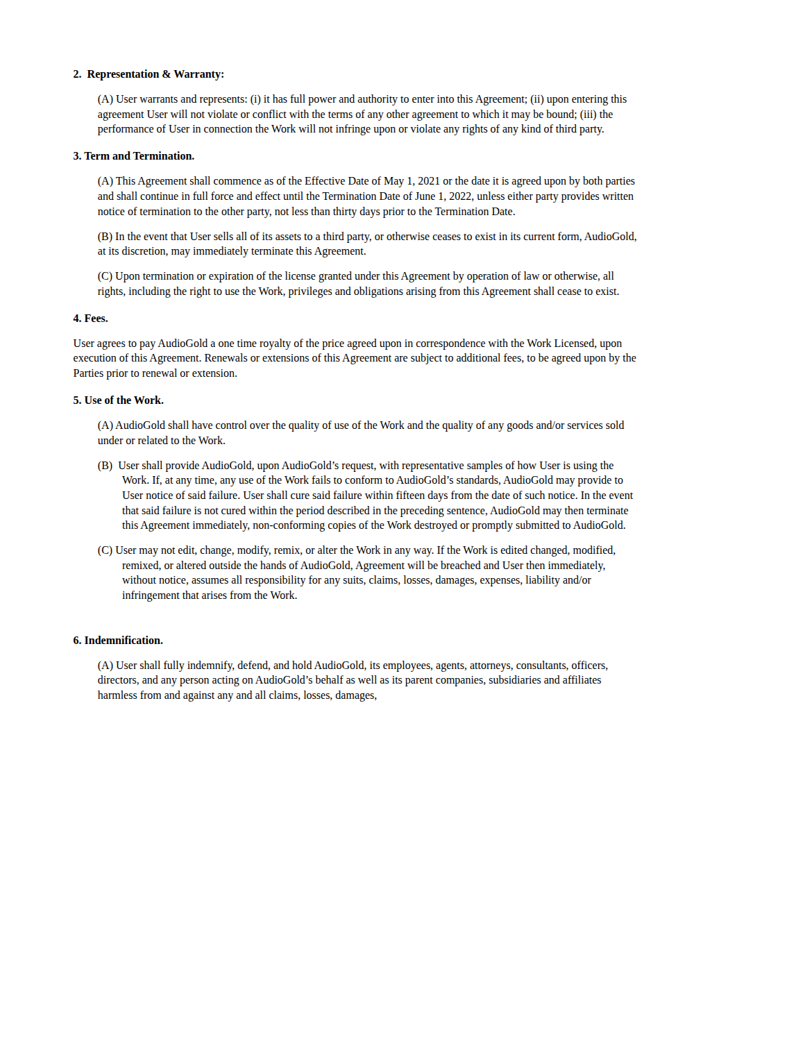2. Representation & Warranty:
(A) User warrants and represents: (i) it has full power and authority to enter into this Agreement; (ii) upon entering this agreement User will not violate or conflict with the terms of any other agreement to which it may be bound; (iii) the performance of User in connection the Work will not infringe upon or violate any rights of any kind of third party.
3. Term and Termination.
(A) This Agreement shall commence as of the Effective Date of May 1, 2021 or the date it is agreed upon by both parties and shall continue in full force and effect until the Termination Date of June 1, 2022, unless either party provides written notice of termination to the other party, not less than thirty days prior to the Termination Date.
(B) In the event that User sells all of its assets to a third party, or otherwise ceases to exist in its current form, AudioGold, at its discretion, may immediately terminate this Agreement.
(C) Upon termination or expiration of the license granted under this Agreement by operation of law or otherwise, all rights, including the right to use the Work, privileges and obligations arising from this Agreement shall cease to exist.
4. Fees.
User agrees to pay AudioGold a one time royalty of the price agreed upon in correspondence with the Work Licensed, upon execution of this Agreement. Renewals or extensions of this Agreement are subject to additional fees, to be agreed upon by the Parties prior to renewal or extension.
5. Use of the Work.
(A) AudioGold shall have control over the quality of use of the Work and the quality of any goods and/or services sold under or related to the Work.
(B) User shall provide AudioGold, upon AudioGold’s request, with representative samples of how User is using the Work. If, at any time, any use of the Work fails to conform to AudioGold’s standards, AudioGold may provide to User notice of said failure. User shall cure said failure within fifteen days from the date of such notice. In the event that said failure is not cured within the period described in the preceding sentence, AudioGold may then terminate this Agreement immediately, non-conforming copies of the Work destroyed or promptly submitted to AudioGold.
(C) User may not edit, change, modify, remix, or alter the Work in any way. If the Work is edited changed, modified, remixed, or altered outside the hands of AudioGold, Agreement will be breached and User then immediately, without notice, assumes all responsibility for any suits, claims, losses, damages, expenses, liability and/or infringement that arises from the Work.
6. Indemnification.
(A) User shall fully indemnify, defend, and hold AudioGold, its employees, agents, attorneys, consultants, officers, directors, and any person acting on AudioGold’s behalf as well as its parent companies, subsidiaries and affiliates harmless from and against any and all claims, losses, damages,